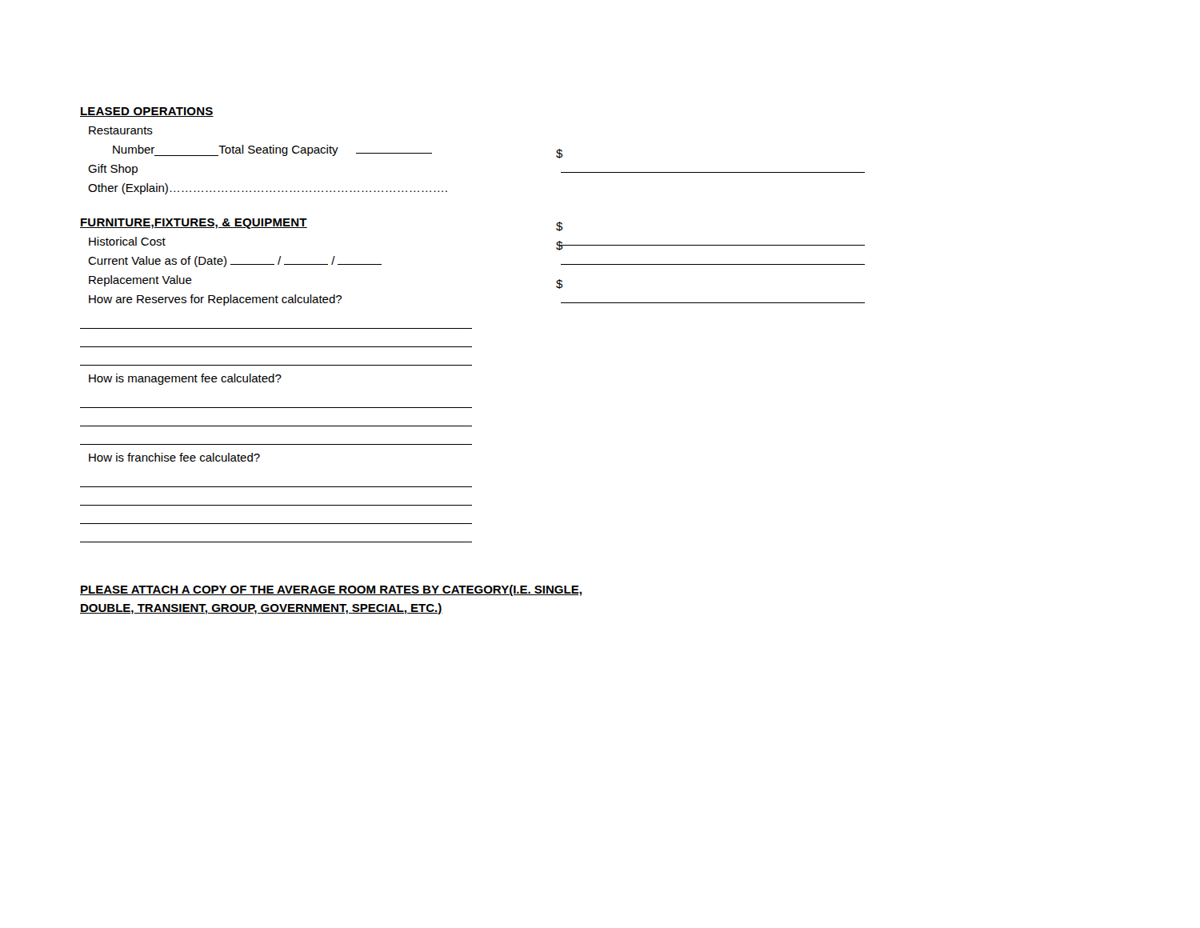LEASED OPERATIONS
Restaurants
Number Total Seating Capacity
Gift Shop $
Other (Explain)…………………………………………………………….
FURNITURE,FIXTURES, & EQUIPMENT
Historical Cost $
Current Value as of (Date) / / $
Replacement Value
How are Reserves for Replacement calculated? $
How is management fee calculated?
How is franchise fee calculated?
PLEASE ATTACH A COPY OF THE AVERAGE ROOM RATES BY CATEGORY(I.E. SINGLE,
DOUBLE, TRANSIENT, GROUP, GOVERNMENT, SPECIAL, ETC.)